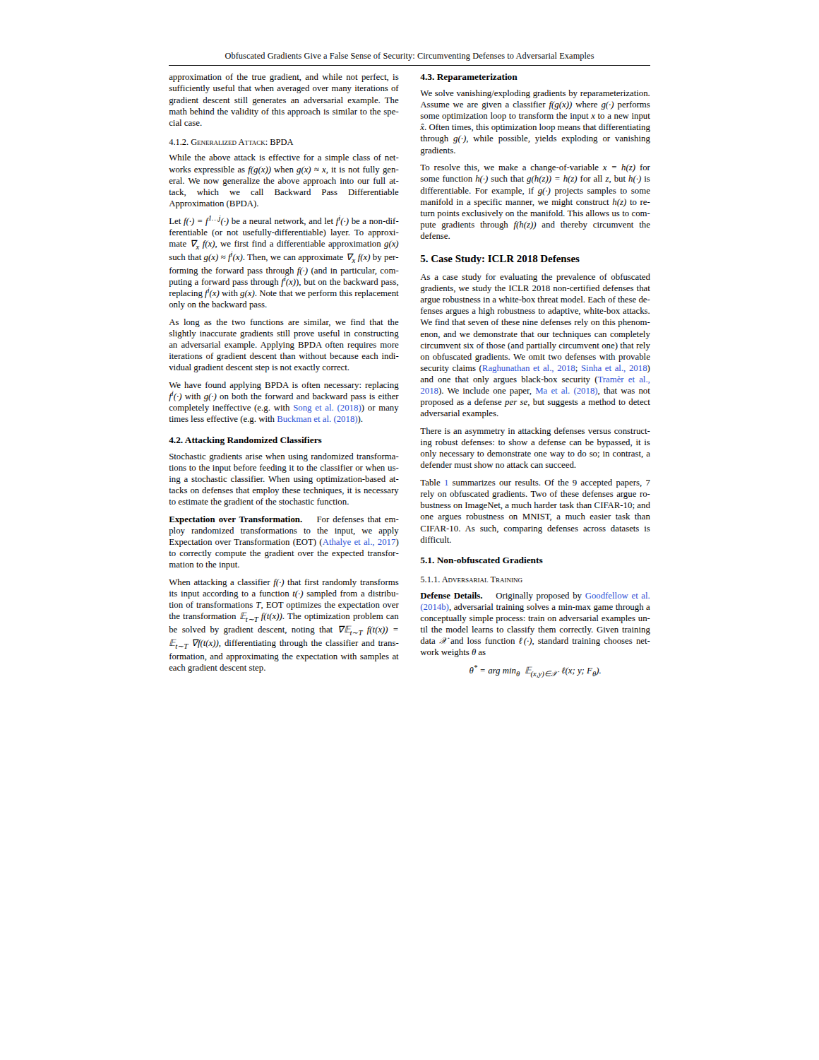Obfuscated Gradients Give a False Sense of Security: Circumventing Defenses to Adversarial Examples
approximation of the true gradient, and while not perfect, is sufficiently useful that when averaged over many iterations of gradient descent still generates an adversarial example. The math behind the validity of this approach is similar to the special case.
4.1.2. Generalized Attack: BPDA
While the above attack is effective for a simple class of networks expressible as f(g(x)) when g(x) ≈ x, it is not fully general. We now generalize the above approach into our full attack, which we call Backward Pass Differentiable Approximation (BPDA).
Let f(·) = f1…j(·) be a neural network, and let fi(·) be a non-differentiable (or not usefully-differentiable) layer. To approximate ∇x f(x), we first find a differentiable approximation g(x) such that g(x) ≈ fi(x). Then, we can approximate ∇x f(x) by performing the forward pass through f(·) (and in particular, computing a forward pass through fi(x)), but on the backward pass, replacing fi(x) with g(x). Note that we perform this replacement only on the backward pass.
As long as the two functions are similar, we find that the slightly inaccurate gradients still prove useful in constructing an adversarial example. Applying BPDA often requires more iterations of gradient descent than without because each individual gradient descent step is not exactly correct.
We have found applying BPDA is often necessary: replacing fi(·) with g(·) on both the forward and backward pass is either completely ineffective (e.g. with Song et al. (2018)) or many times less effective (e.g. with Buckman et al. (2018)).
4.2. Attacking Randomized Classifiers
Stochastic gradients arise when using randomized transformations to the input before feeding it to the classifier or when using a stochastic classifier. When using optimization-based attacks on defenses that employ these techniques, it is necessary to estimate the gradient of the stochastic function.
Expectation over Transformation. For defenses that employ randomized transformations to the input, we apply Expectation over Transformation (EOT) (Athalye et al., 2017) to correctly compute the gradient over the expected transformation to the input.
When attacking a classifier f(·) that first randomly transforms its input according to a function t(·) sampled from a distribution of transformations T, EOT optimizes the expectation over the transformation 𝔼t∼T f(t(x)). The optimization problem can be solved by gradient descent, noting that ∇𝔼t∼T f(t(x)) = 𝔼t∼T ∇f(t(x)), differentiating through the classifier and transformation, and approximating the expectation with samples at each gradient descent step.
4.3. Reparameterization
We solve vanishing/exploding gradients by reparameterization. Assume we are given a classifier f(g(x)) where g(·) performs some optimization loop to transform the input x to a new input x̂. Often times, this optimization loop means that differentiating through g(·), while possible, yields exploding or vanishing gradients.
To resolve this, we make a change-of-variable x = h(z) for some function h(·) such that g(h(z)) = h(z) for all z, but h(·) is differentiable. For example, if g(·) projects samples to some manifold in a specific manner, we might construct h(z) to return points exclusively on the manifold. This allows us to compute gradients through f(h(z)) and thereby circumvent the defense.
5. Case Study: ICLR 2018 Defenses
As a case study for evaluating the prevalence of obfuscated gradients, we study the ICLR 2018 non-certified defenses that argue robustness in a white-box threat model. Each of these defenses argues a high robustness to adaptive, white-box attacks. We find that seven of these nine defenses rely on this phenomenon, and we demonstrate that our techniques can completely circumvent six of those (and partially circumvent one) that rely on obfuscated gradients. We omit two defenses with provable security claims (Raghunathan et al., 2018; Sinha et al., 2018) and one that only argues black-box security (Tramèr et al., 2018). We include one paper, Ma et al. (2018), that was not proposed as a defense per se, but suggests a method to detect adversarial examples.
There is an asymmetry in attacking defenses versus constructing robust defenses: to show a defense can be bypassed, it is only necessary to demonstrate one way to do so; in contrast, a defender must show no attack can succeed.
Table 1 summarizes our results. Of the 9 accepted papers, 7 rely on obfuscated gradients. Two of these defenses argue robustness on ImageNet, a much harder task than CIFAR-10; and one argues robustness on MNIST, a much easier task than CIFAR-10. As such, comparing defenses across datasets is difficult.
5.1. Non-obfuscated Gradients
5.1.1. Adversarial Training
Defense Details. Originally proposed by Goodfellow et al. (2014b), adversarial training solves a min-max game through a conceptually simple process: train on adversarial examples until the model learns to classify them correctly. Given training data 𝒳 and loss function ℓ(·), standard training chooses network weights θ as
θ* = arg minθ 𝔼(x,y)∈𝒳 ℓ(x; y; Fθ).